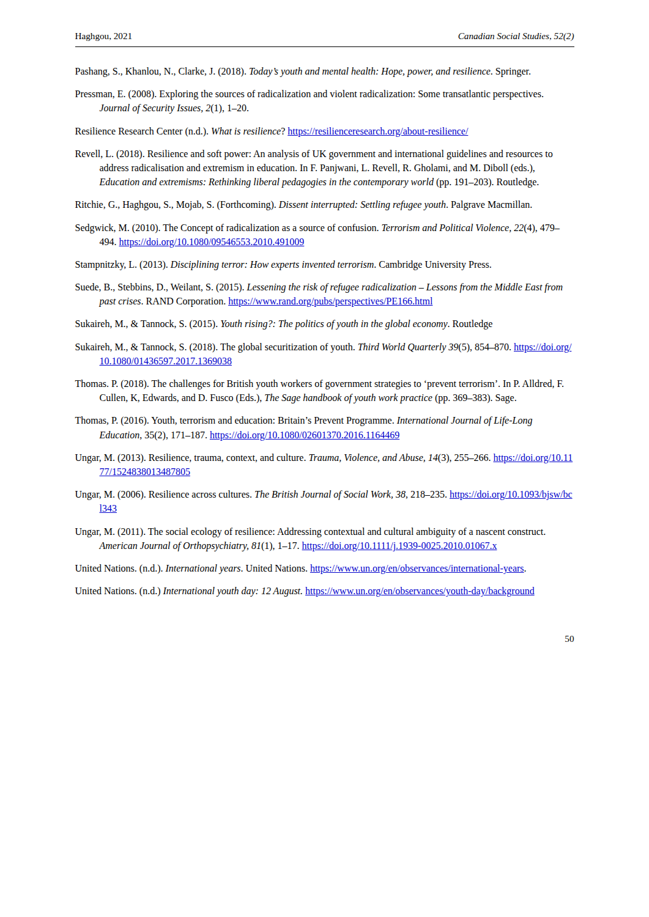Haghgou, 2021
Canadian Social Studies, 52(2)
Pashang, S., Khanlou, N., Clarke, J. (2018). Today’s youth and mental health: Hope, power, and resilience. Springer.
Pressman, E. (2008). Exploring the sources of radicalization and violent radicalization: Some transatlantic perspectives. Journal of Security Issues, 2(1), 1–20.
Resilience Research Center (n.d.). What is resilience? https://resilienceresearch.org/about-resilience/
Revell, L. (2018). Resilience and soft power: An analysis of UK government and international guidelines and resources to address radicalisation and extremism in education. In F. Panjwani, L. Revell, R. Gholami, and M. Diboll (eds.), Education and extremisms: Rethinking liberal pedagogies in the contemporary world (pp. 191–203). Routledge.
Ritchie, G., Haghgou, S., Mojab, S. (Forthcoming). Dissent interrupted: Settling refugee youth. Palgrave Macmillan.
Sedgwick, M. (2010). The Concept of radicalization as a source of confusion. Terrorism and Political Violence, 22(4), 479–494. https://doi.org/10.1080/09546553.2010.491009
Stampnitzky, L. (2013). Disciplining terror: How experts invented terrorism. Cambridge University Press.
Suede, B., Stebbins, D., Weilant, S. (2015). Lessening the risk of refugee radicalization – Lessons from the Middle East from past crises. RAND Corporation. https://www.rand.org/pubs/perspectives/PE166.html
Sukaireh, M., & Tannock, S. (2015). Youth rising?: The politics of youth in the global economy. Routledge
Sukaireh, M., & Tannock, S. (2018). The global securitization of youth. Third World Quarterly 39(5), 854–870. https://doi.org/10.1080/01436597.2017.1369038
Thomas. P. (2018). The challenges for British youth workers of government strategies to ‘prevent terrorism’. In P. Alldred, F. Cullen, K, Edwards, and D. Fusco (Eds.), The Sage handbook of youth work practice (pp. 369–383). Sage.
Thomas, P. (2016). Youth, terrorism and education: Britain’s Prevent Programme. International Journal of Life-Long Education, 35(2), 171–187. https://doi.org/10.1080/02601370.2016.1164469
Ungar, M. (2013). Resilience, trauma, context, and culture. Trauma, Violence, and Abuse, 14(3), 255–266. https://doi.org/10.1177/1524838013487805
Ungar, M. (2006). Resilience across cultures. The British Journal of Social Work, 38, 218–235. https://doi.org/10.1093/bjsw/bcl343
Ungar, M. (2011). The social ecology of resilience: Addressing contextual and cultural ambiguity of a nascent construct. American Journal of Orthopsychiatry, 81(1), 1–17. https://doi.org/10.1111/j.1939-0025.2010.01067.x
United Nations. (n.d.). International years. United Nations. https://www.un.org/en/observances/international-years.
United Nations. (n.d.) International youth day: 12 August. https://www.un.org/en/observances/youth-day/background
50